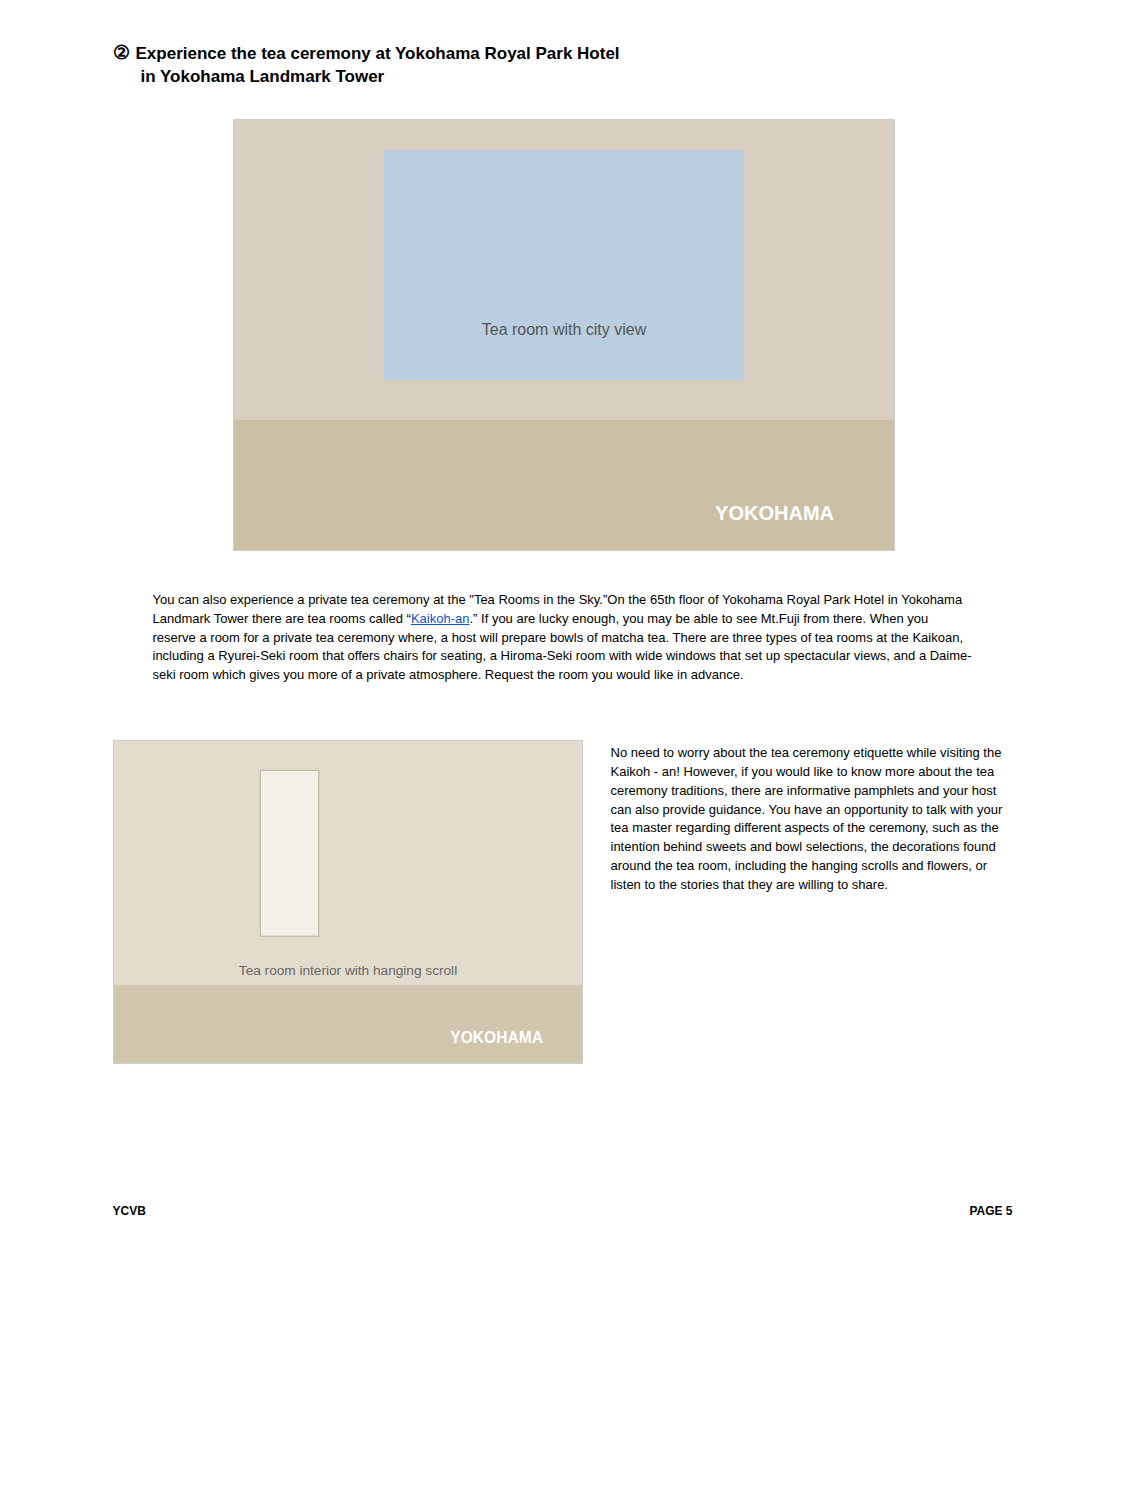② Experience the tea ceremony at Yokohama Royal Park Hotel in Yokohama Landmark Tower
You can also experience a private tea ceremony at the "Tea Rooms in the Sky.”On the 65th floor of Yokohama Royal Park Hotel in Yokohama Landmark Tower there are tea rooms called “Kaikoh-an.” If you are lucky enough, you may be able to see Mt.Fuji from there. When you reserve a room for a private tea ceremony where, a host will prepare bowls of matcha tea. There are three types of tea rooms at the Kaikoan, including a Ryurei-Seki room that offers chairs for seating, a Hiroma-Seki room with wide windows that set up spectacular views, and a Daime-seki room which gives you more of a private atmosphere. Request the room you would like in advance.
No need to worry about the tea ceremony etiquette while visiting the Kaikoh - an! However, if you would like to know more about the tea ceremony traditions, there are informative pamphlets and your host can also provide guidance. You have an opportunity to talk with your tea master regarding different aspects of the ceremony, such as the intention behind sweets and bowl selections, the decorations found around the tea room, including the hanging scrolls and flowers, or listen to the stories that they are willing to share.
YCVB PAGE 5